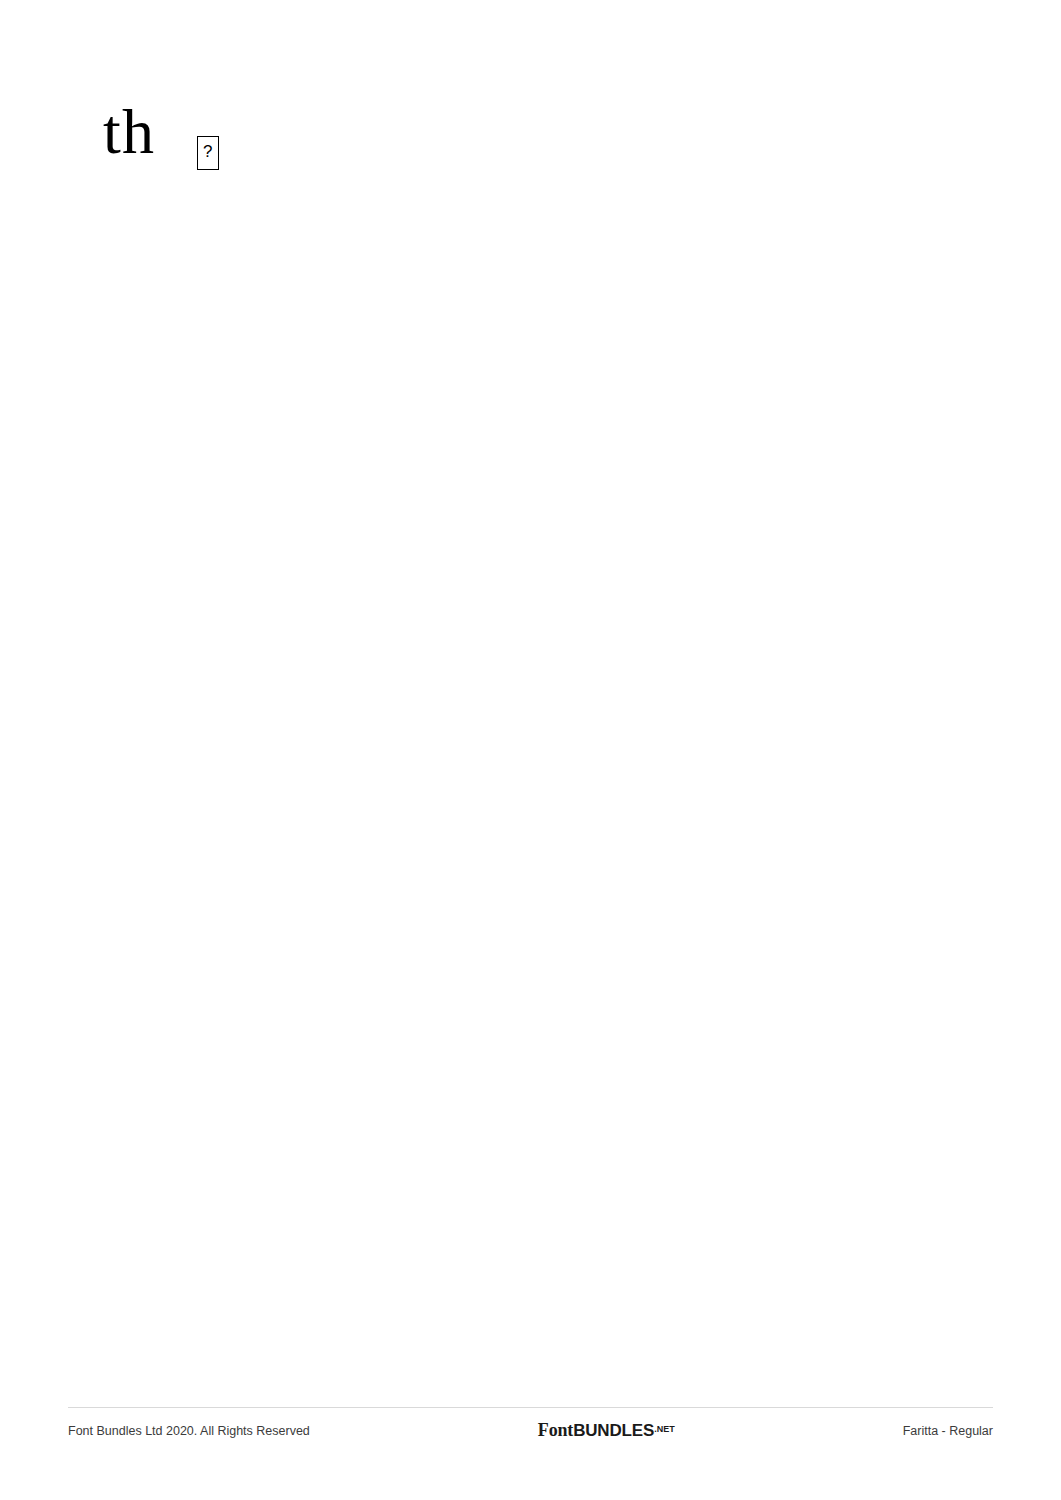th?
Font Bundles Ltd 2020. All Rights Reserved
Font BUNDLES.NET
Faritta - Regular